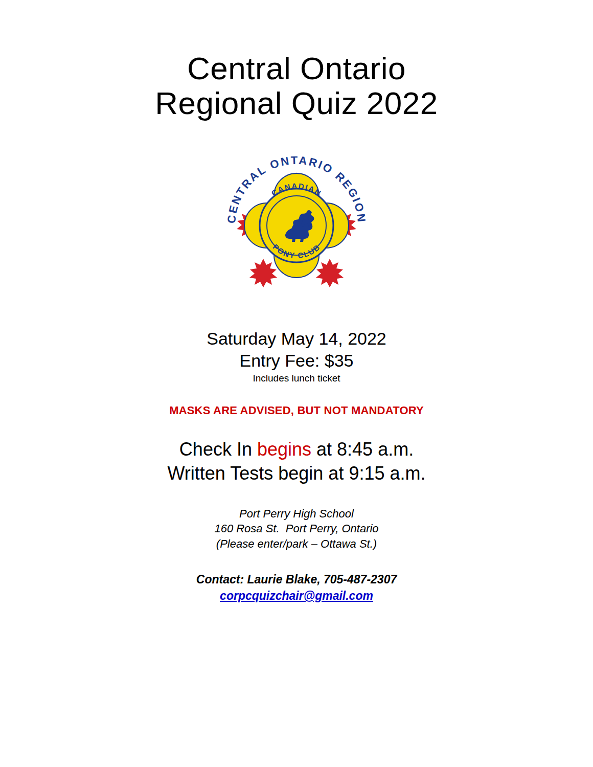Central Ontario
Regional Quiz 2022
CANADIAN PONY CLUB CENTRAL ONTARIO REGION
Saturday May 14, 2022
Entry Fee: $35
Includes lunch ticket
MASKS ARE ADVISED, BUT NOT MANDATORY
Check In begins at 8:45 a.m.
Written Tests begin at 9:15 a.m.
Port Perry High School
160 Rosa St. Port Perry, Ontario
(Please enter/park – Ottawa St.)
Contact: Laurie Blake, 705-487-2307
corpcquizchair@gmail.com